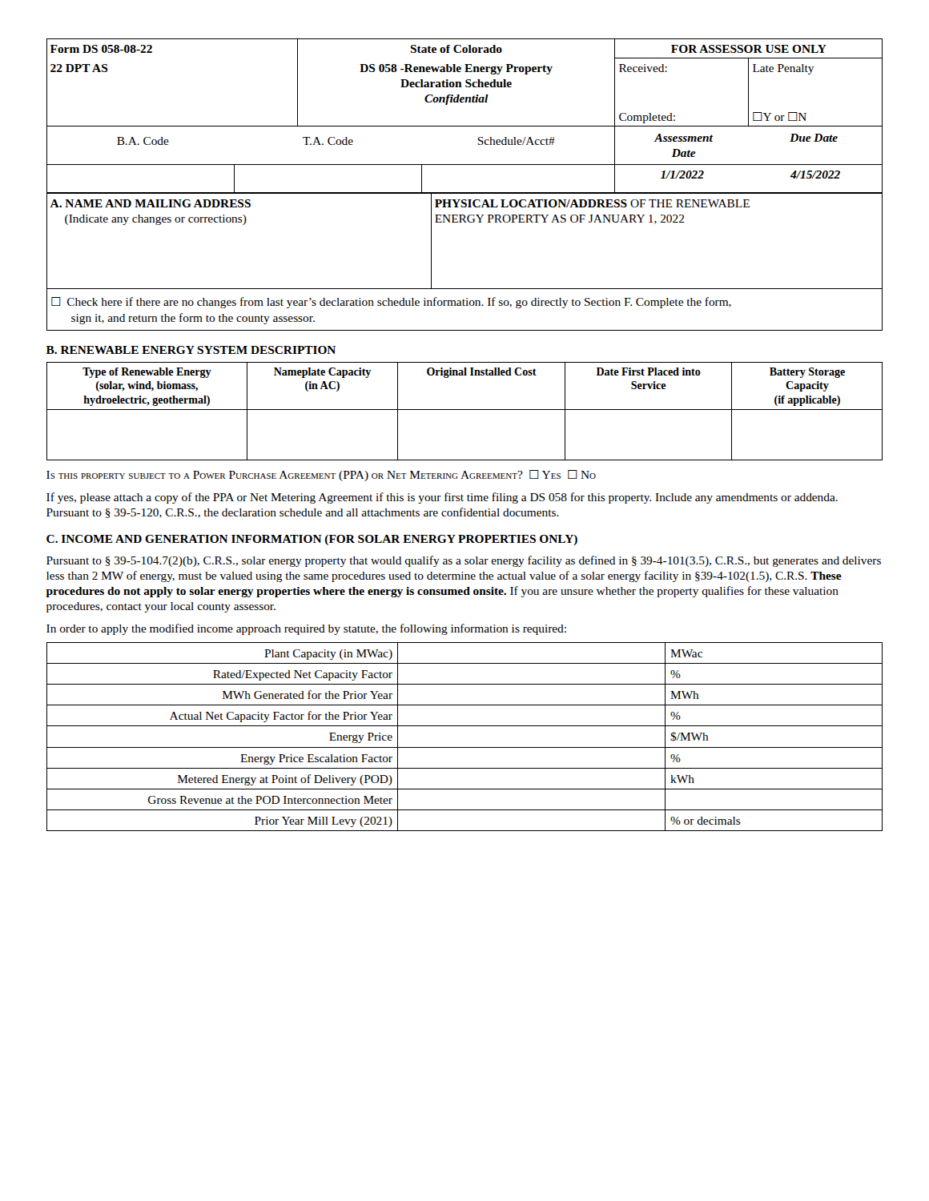| Form DS 058-08-22 | State of Colorado | FOR ASSESSOR USE ONLY |
| 22 DPT AS | DS 058 -Renewable Energy Property Declaration Schedule Confidential | Received: | Late Penalty |
| | | Completed: | ☐ Y or ☐ N |
| / B.A. Code / T.A. Code / Schedule/Acct# / | / Assessment Date / Due Date / |
| | / 1/1/2022 / 4/15/2022 / |
| A. NAME AND MAILING ADDRESS (Indicate any changes or corrections) | PHYSICAL LOCATION/ADDRESS OF THE RENEWABLE ENERGY PROPERTY AS OF JANUARY 1, 2022 |
| ☐ Check here if there are no changes from last year’s declaration schedule information. If so, go directly to Section F. Complete the form, sign it, and return the form to the county assessor. |
B. RENEWABLE ENERGY SYSTEM DESCRIPTION
| Type of Renewable Energy (solar, wind, biomass, hydroelectric, geothermal) | Nameplate Capacity (in AC) | Original Installed Cost | Date First Placed into Service | Battery Storage Capacity (if applicable) |
| --- | --- | --- | --- | --- |
Is this property subject to a Power Purchase Agreement (PPA) or Net Metering Agreement? ☐ Yes ☐ No
If yes, please attach a copy of the PPA or Net Metering Agreement if this is your first time filing a DS 058 for this property. Include any amendments or addenda. Pursuant to § 39-5-120, C.R.S., the declaration schedule and all attachments are confidential documents.
C. INCOME AND GENERATION INFORMATION (FOR SOLAR ENERGY PROPERTIES ONLY)
Pursuant to § 39-5-104.7(2)(b), C.R.S., solar energy property that would qualify as a solar energy facility as defined in § 39-4-101(3.5), C.R.S., but generates and delivers less than 2 MW of energy, must be valued using the same procedures used to determine the actual value of a solar energy facility in §39-4-102(1.5), C.R.S. These procedures do not apply to solar energy properties where the energy is consumed onsite. If you are unsure whether the property qualifies for these valuation procedures, contact your local county assessor.
In order to apply the modified income approach required by statute, the following information is required:
| Plant Capacity (in MWac) | | MWac |
| Rated/Expected Net Capacity Factor | | % |
| MWh Generated for the Prior Year | | MWh |
| Actual Net Capacity Factor for the Prior Year | | % |
| Energy Price | | $/MWh |
| Energy Price Escalation Factor | | % |
| Metered Energy at Point of Delivery (POD) | | kWh |
| Gross Revenue at the POD Interconnection Meter | | |
| Prior Year Mill Levy (2021) | | % or decimals |